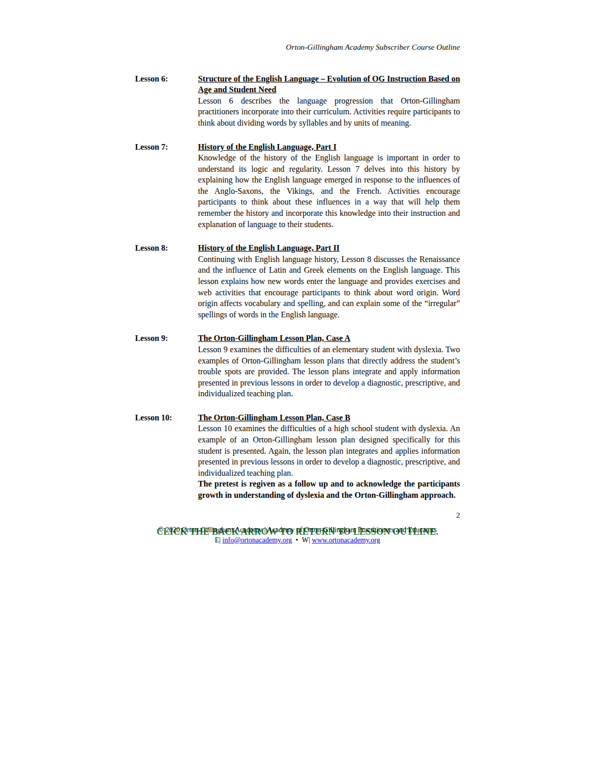Orton-Gillingham Academy Subscriber Course Outline
Lesson 6:
Structure of the English Language – Evolution of OG Instruction Based on Age and Student Need
Lesson 6 describes the language progression that Orton-Gillingham practitioners incorporate into their curriculum. Activities require participants to think about dividing words by syllables and by units of meaning.
Lesson 7:
History of the English Language, Part I
Knowledge of the history of the English language is important in order to understand its logic and regularity. Lesson 7 delves into this history by explaining how the English language emerged in response to the influences of the Anglo-Saxons, the Vikings, and the French. Activities encourage participants to think about these influences in a way that will help them remember the history and incorporate this knowledge into their instruction and explanation of language to their students.
Lesson 8:
History of the English Language, Part II
Continuing with English language history, Lesson 8 discusses the Renaissance and the influence of Latin and Greek elements on the English language. This lesson explains how new words enter the language and provides exercises and web activities that encourage participants to think about word origin. Word origin affects vocabulary and spelling, and can explain some of the “irregular” spellings of words in the English language.
Lesson 9:
The Orton-Gillingham Lesson Plan, Case A
Lesson 9 examines the difficulties of an elementary student with dyslexia. Two examples of Orton-Gillingham lesson plans that directly address the student’s trouble spots are provided. The lesson plans integrate and apply information presented in previous lessons in order to develop a diagnostic, prescriptive, and individualized teaching plan.
Lesson 10:
The Orton-Gillingham Lesson Plan, Case B
Lesson 10 examines the difficulties of a high school student with dyslexia. An example of an Orton-Gillingham lesson plan designed specifically for this student is presented. Again, the lesson plan integrates and applies information presented in previous lessons in order to develop a diagnostic, prescriptive, and individualized teaching plan.
The pretest is regiven as a follow up and to acknowledge the participants growth in understanding of dyslexia and the Orton-Gillingham approach.
CLICK THE BACK ARROW TO RETURN TO LESSON OUTLINE.
2
© 2020 Orton-Gillingham Academy | Academy of Orton-Gillingham Practitioners and Educators
E| info@ortonacademy.org • W| www.ortonacademy.org